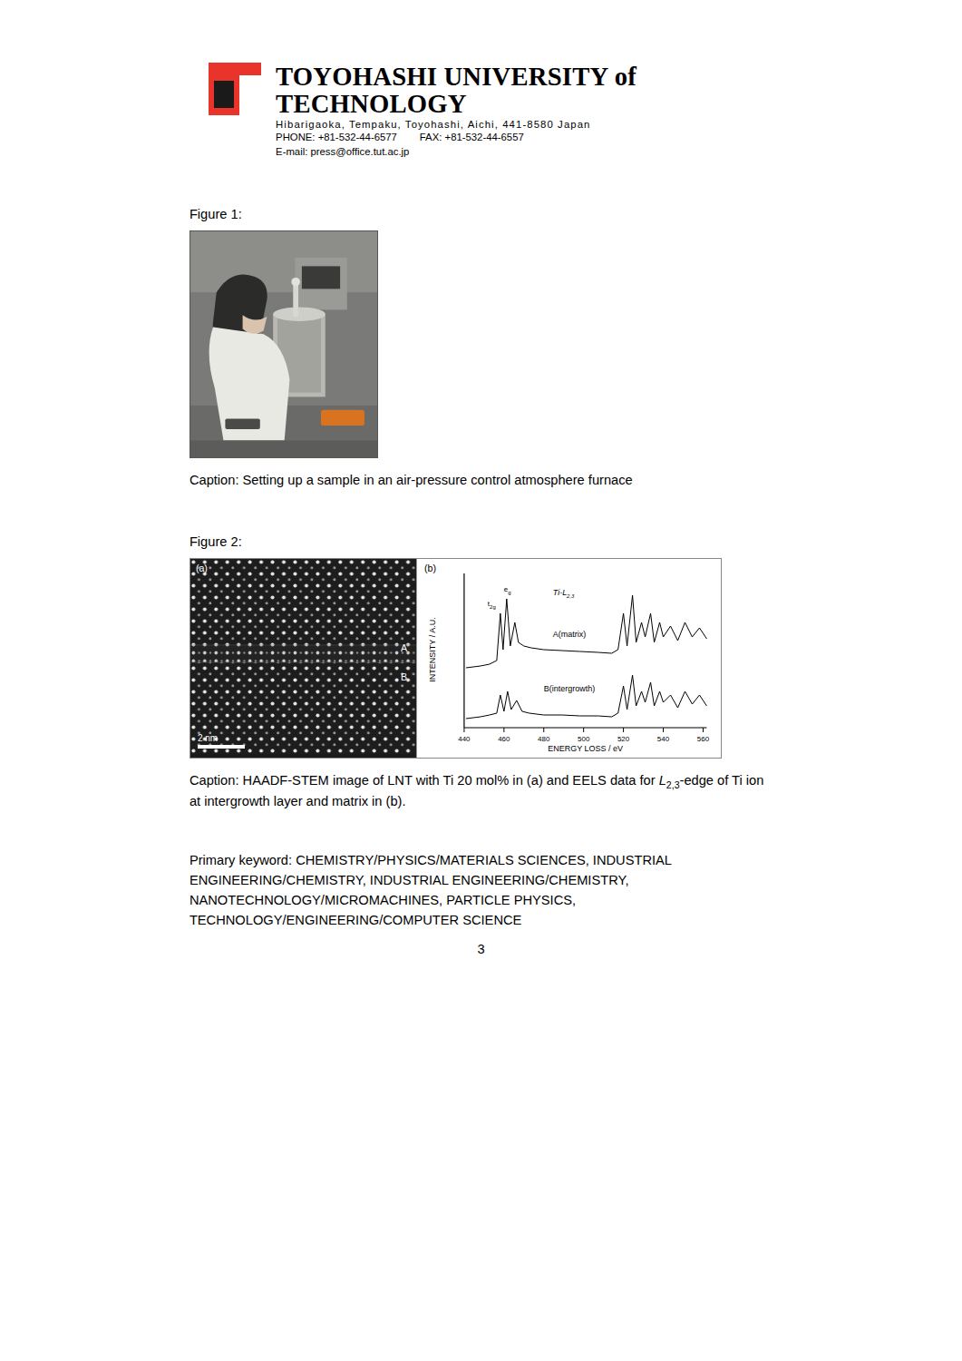TOYOHASHI UNIVERSITY of TECHNOLOGY
Hibarigaoka, Tempaku, Toyohashi, Aichi, 441-8580 Japan
PHONE: +81-532-44-6577FAX: +81-532-44-6557
E-mail: press@office.tut.ac.jp
Figure 1:
Caption: Setting up a sample in an air-pressure control atmosphere furnace
Figure 2:
(a) A B 2 nm
(b) 440 460 480 500 520 540 560 ENERGY LOSS / eV INTENSITY / A.U. Ti-L2,3 eg t2g A(matrix) B(intergrowth)
Caption: HAADF-STEM image of LNT with Ti 20 mol% in (a) and EELS data for L2,3-edge of Ti ion at intergrowth layer and matrix in (b).
Primary keyword: CHEMISTRY/PHYSICS/MATERIALS SCIENCES, INDUSTRIAL ENGINEERING/CHEMISTRY, INDUSTRIAL ENGINEERING/CHEMISTRY, NANOTECHNOLOGY/MICROMACHINES, PARTICLE PHYSICS, TECHNOLOGY/ENGINEERING/COMPUTER SCIENCE
3